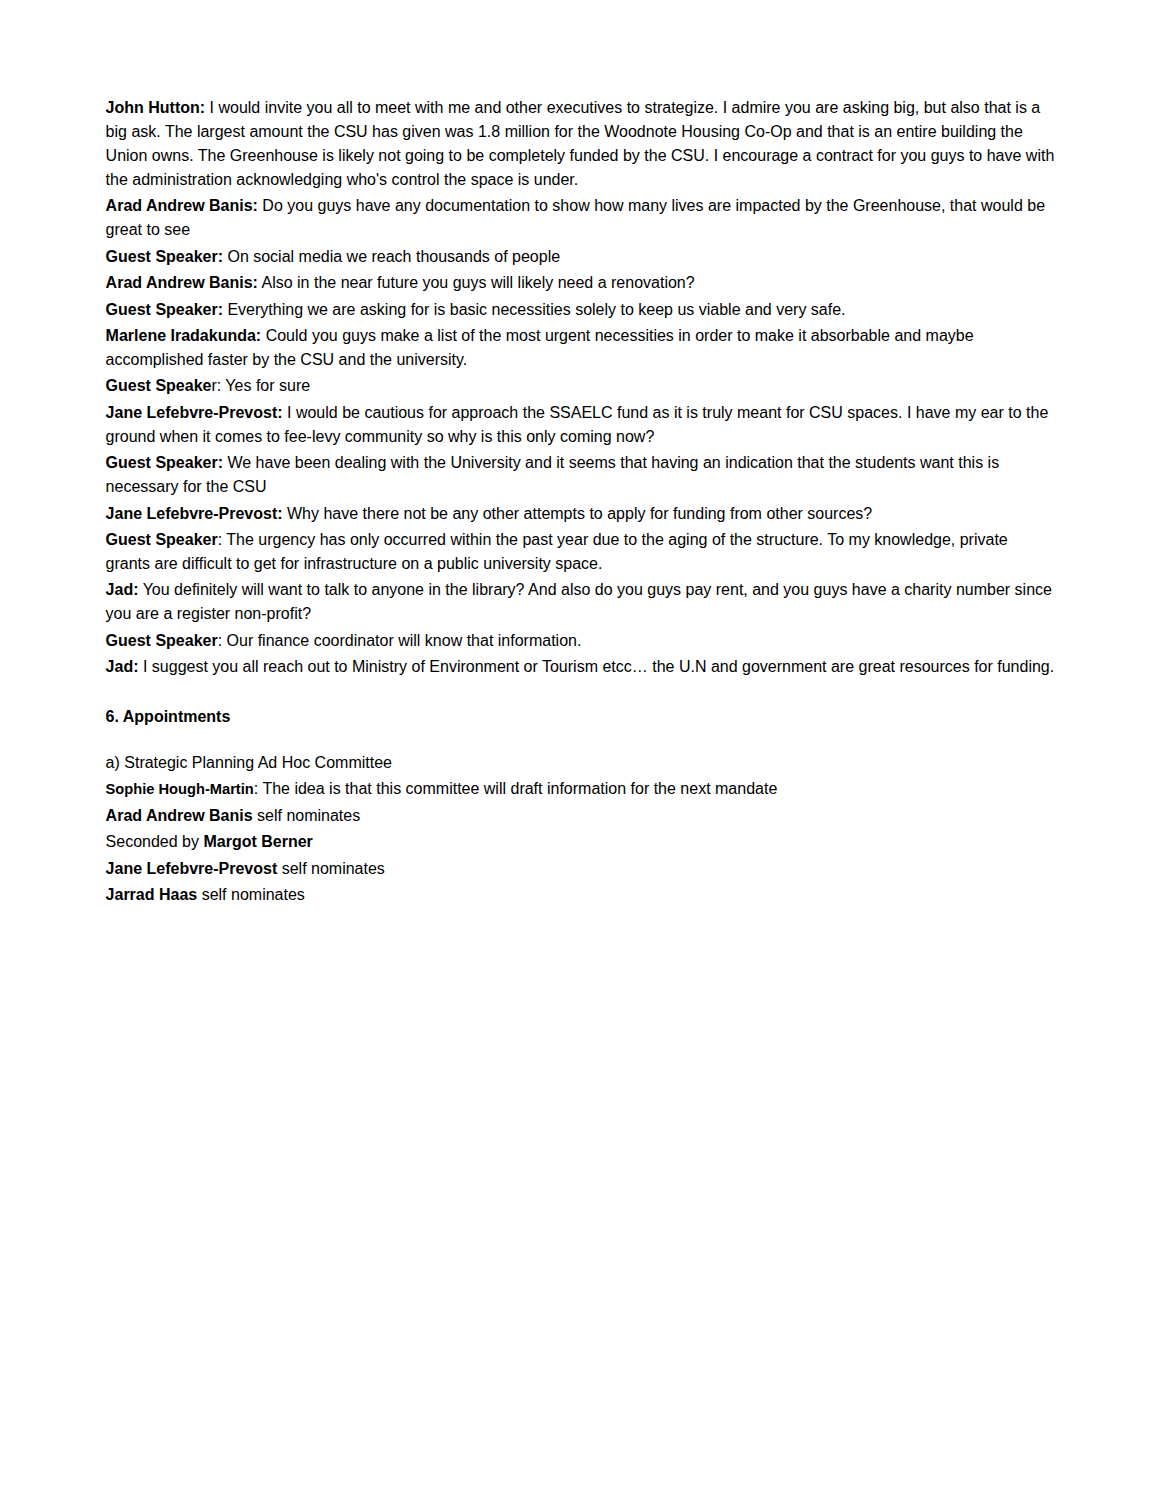John Hutton: I would invite you all to meet with me and other executives to strategize. I admire you are asking big, but also that is a big ask. The largest amount the CSU has given was 1.8 million for the Woodnote Housing Co-Op and that is an entire building the Union owns. The Greenhouse is likely not going to be completely funded by the CSU. I encourage a contract for you guys to have with the administration acknowledging who's control the space is under.
Arad Andrew Banis: Do you guys have any documentation to show how many lives are impacted by the Greenhouse, that would be great to see
Guest Speaker: On social media we reach thousands of people
Arad Andrew Banis: Also in the near future you guys will likely need a renovation?
Guest Speaker: Everything we are asking for is basic necessities solely to keep us viable and very safe.
Marlene Iradakunda: Could you guys make a list of the most urgent necessities in order to make it absorbable and maybe accomplished faster by the CSU and the university.
Guest Speaker: Yes for sure
Jane Lefebvre-Prevost: I would be cautious for approach the SSAELC fund as it is truly meant for CSU spaces. I have my ear to the ground when it comes to fee-levy community so why is this only coming now?
Guest Speaker: We have been dealing with the University and it seems that having an indication that the students want this is necessary for the CSU
Jane Lefebvre-Prevost: Why have there not be any other attempts to apply for funding from other sources?
Guest Speaker: The urgency has only occurred within the past year due to the aging of the structure. To my knowledge, private grants are difficult to get for infrastructure on a public university space.
Jad: You definitely will want to talk to anyone in the library? And also do you guys pay rent, and you guys have a charity number since you are a register non-profit?
Guest Speaker: Our finance coordinator will know that information.
Jad: I suggest you all reach out to Ministry of Environment or Tourism etcc… the U.N and government are great resources for funding.
6. Appointments
a) Strategic Planning Ad Hoc Committee
Sophie Hough-Martin: The idea is that this committee will draft information for the next mandate
Arad Andrew Banis self nominates
Seconded by Margot Berner
Jane Lefebvre-Prevost self nominates
Jarrad Haas self nominates